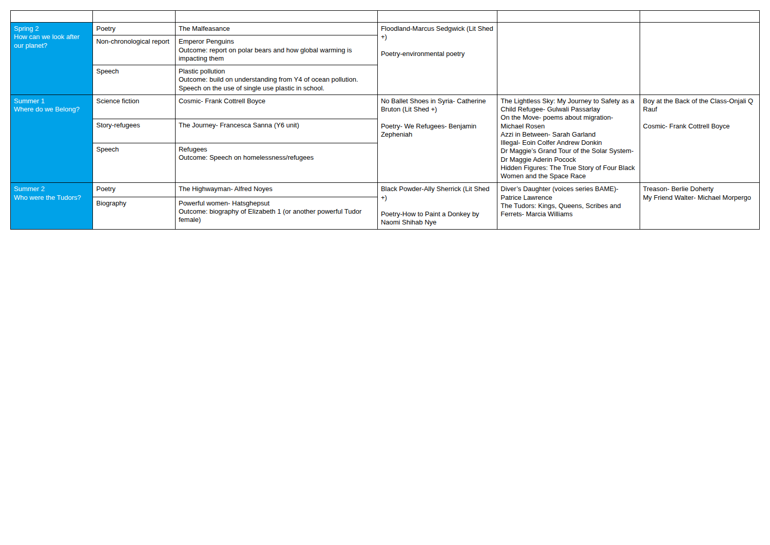| Spring 2 How can we look after our planet? | Poetry | The Malfeasance | Floodland-Marcus Sedgwick (Lit Shed +) Poetry-environmental poetry | | |
| Non-chronological report | Emperor Penguins Outcome: report on polar bears and how global warming is impacting them |
| Speech | Plastic pollution Outcome: build on understanding from Y4 of ocean pollution. Speech on the use of single use plastic in school. |
| Summer 1 Where do we Belong? | Science fiction | Cosmic- Frank Cottrell Boyce | No Ballet Shoes in Syria- Catherine Bruton (Lit Shed +) Poetry- We Refugees- Benjamin Zepheniah | The Lightless Sky: My Journey to Safety as a Child Refugee- Gulwali Passarlay On the Move- poems about migration- Michael Rosen Azzi in Between- Sarah Garland Illegal- Eoin Colfer Andrew Donkin Dr Maggie’s Grand Tour of the Solar System- Dr Maggie Aderin Pocock Hidden Figures: The True Story of Four Black Women and the Space Race | Boy at the Back of the Class-Onjali Q Rauf Cosmic- Frank Cottrell Boyce |
| Story-refugees | The Journey- Francesca Sanna (Y6 unit) |
| Speech | Refugees Outcome: Speech on homelessness/refugees |
| Summer 2 Who were the Tudors? | Poetry | The Highwayman- Alfred Noyes | Black Powder-Ally Sherrick (Lit Shed +) Poetry-How to Paint a Donkey by Naomi Shihab Nye | Diver’s Daughter (voices series BAME)- Patrice Lawrence The Tudors: Kings, Queens, Scribes and Ferrets- Marcia Williams | Treason- Berlie Doherty My Friend Walter- Michael Morpergo |
| Biography | Powerful women- Hatsghepsut Outcome: biography of Elizabeth 1 (or another powerful Tudor female) |